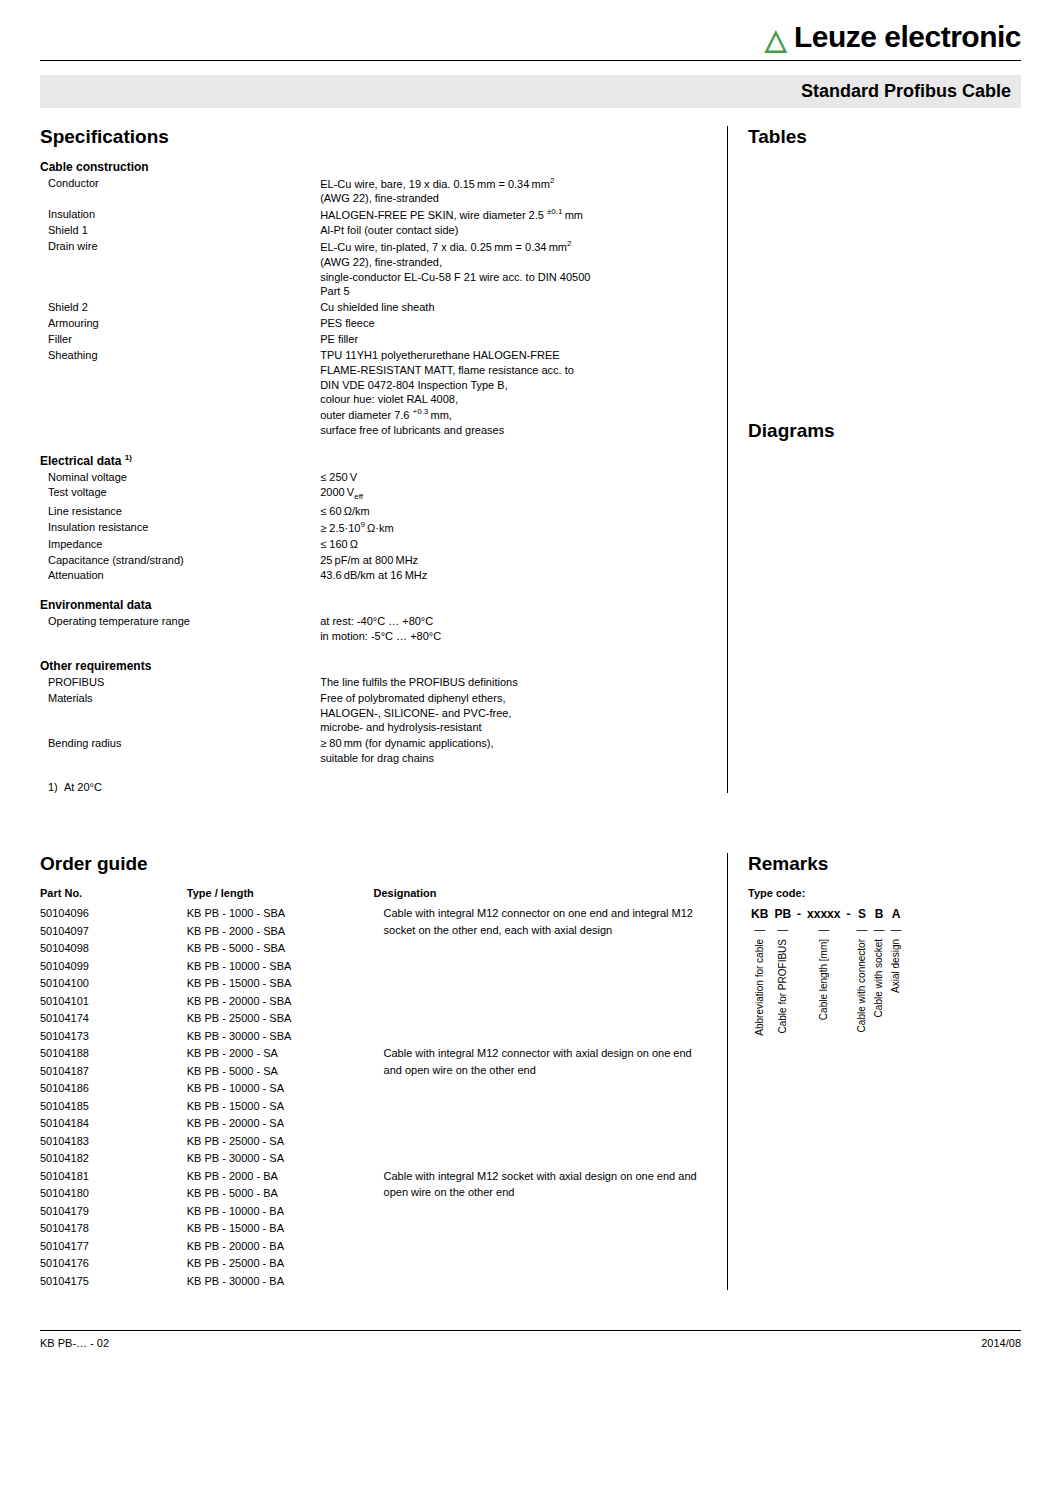△ Leuze electronic
Standard Profibus Cable
Specifications
Cable construction
| Conductor | EL-Cu wire, bare, 19 x dia. 0.15 mm = 0.34 mm 2 (AWG 22), fine-stranded |
| Insulation | HALOGEN-FREE PE SKIN, wire diameter 2.5 ±0.1 mm |
| Shield 1 | Al-Pt foil (outer contact side) |
| Drain wire | EL-Cu wire, tin-plated, 7 x dia. 0.25 mm = 0.34 mm 2 (AWG 22), fine-stranded, single-conductor EL-Cu-58 F 21 wire acc. to DIN 40500 Part 5 |
| Shield 2 | Cu shielded line sheath |
| Armouring | PES fleece |
| Filler | PE filler |
| Sheathing | TPU 11YH1 polyetherurethane HALOGEN-FREE FLAME-RESISTANT MATT, flame resistance acc. to DIN VDE 0472-804 Inspection Type B, colour hue: violet RAL 4008, outer diameter 7.6 +0.3 mm, surface free of lubricants and greases |
Electrical data 1)
| Nominal voltage | ≤ 250 V |
| Test voltage | 2000 V eff |
| Line resistance | ≤ 60 Ω/km |
| Insulation resistance | ≥ 2.5·10 9 Ω·km |
| Impedance | ≤ 160 Ω |
| Capacitance (strand/strand) | 25 pF/m at 800 MHz |
| Attenuation | 43.6 dB/km at 16 MHz |
Environmental data
| Operating temperature range | at rest: -40°C … +80°C in motion: -5°C … +80°C |
Other requirements
| PROFIBUS | The line fulfils the PROFIBUS definitions |
| Materials | Free of polybromated diphenyl ethers, HALOGEN-, SILICONE- and PVC-free, microbe- and hydrolysis-resistant |
| Bending radius | ≥ 80 mm (for dynamic applications), suitable for drag chains |
1) At 20°C
Tables
Diagrams
Order guide
| Part No. | Type / length | Designation |
| --- | --- | --- |
| 50104096 | KB PB - 1000 - SBA | Cable with integral M12 connector on one end and integral M12 socket on the other end, each with axial design |
| 50104097 | KB PB - 2000 - SBA |
| 50104098 | KB PB - 5000 - SBA |
| 50104099 | KB PB - 10000 - SBA |
| 50104100 | KB PB - 15000 - SBA |
| 50104101 | KB PB - 20000 - SBA |
| 50104174 | KB PB - 25000 - SBA |
| 50104173 | KB PB - 30000 - SBA |
| 50104188 | KB PB - 2000 - SA | Cable with integral M12 connector with axial design on one end and open wire on the other end |
| 50104187 | KB PB - 5000 - SA |
| 50104186 | KB PB - 10000 - SA |
| 50104185 | KB PB - 15000 - SA |
| 50104184 | KB PB - 20000 - SA |
| 50104183 | KB PB - 25000 - SA |
| 50104182 | KB PB - 30000 - SA |
| 50104181 | KB PB - 2000 - BA | Cable with integral M12 socket with axial design on one end and open wire on the other end |
| 50104180 | KB PB - 5000 - BA |
| 50104179 | KB PB - 10000 - BA |
| 50104178 | KB PB - 15000 - BA |
| 50104177 | KB PB - 20000 - BA |
| 50104176 | KB PB - 25000 - BA |
| 50104175 | KB PB - 30000 - BA |
Remarks
Type code:
| KB | PB | - | xxxxx | - | S | B | A |
| — | — | | — | | — | — | — |
| Abbreviation for cable | Cable for PROFIBUS | | Cable length [mm] | | Cable with connector | Cable with socket | Axial design |
KB PB-… - 02
2014/08